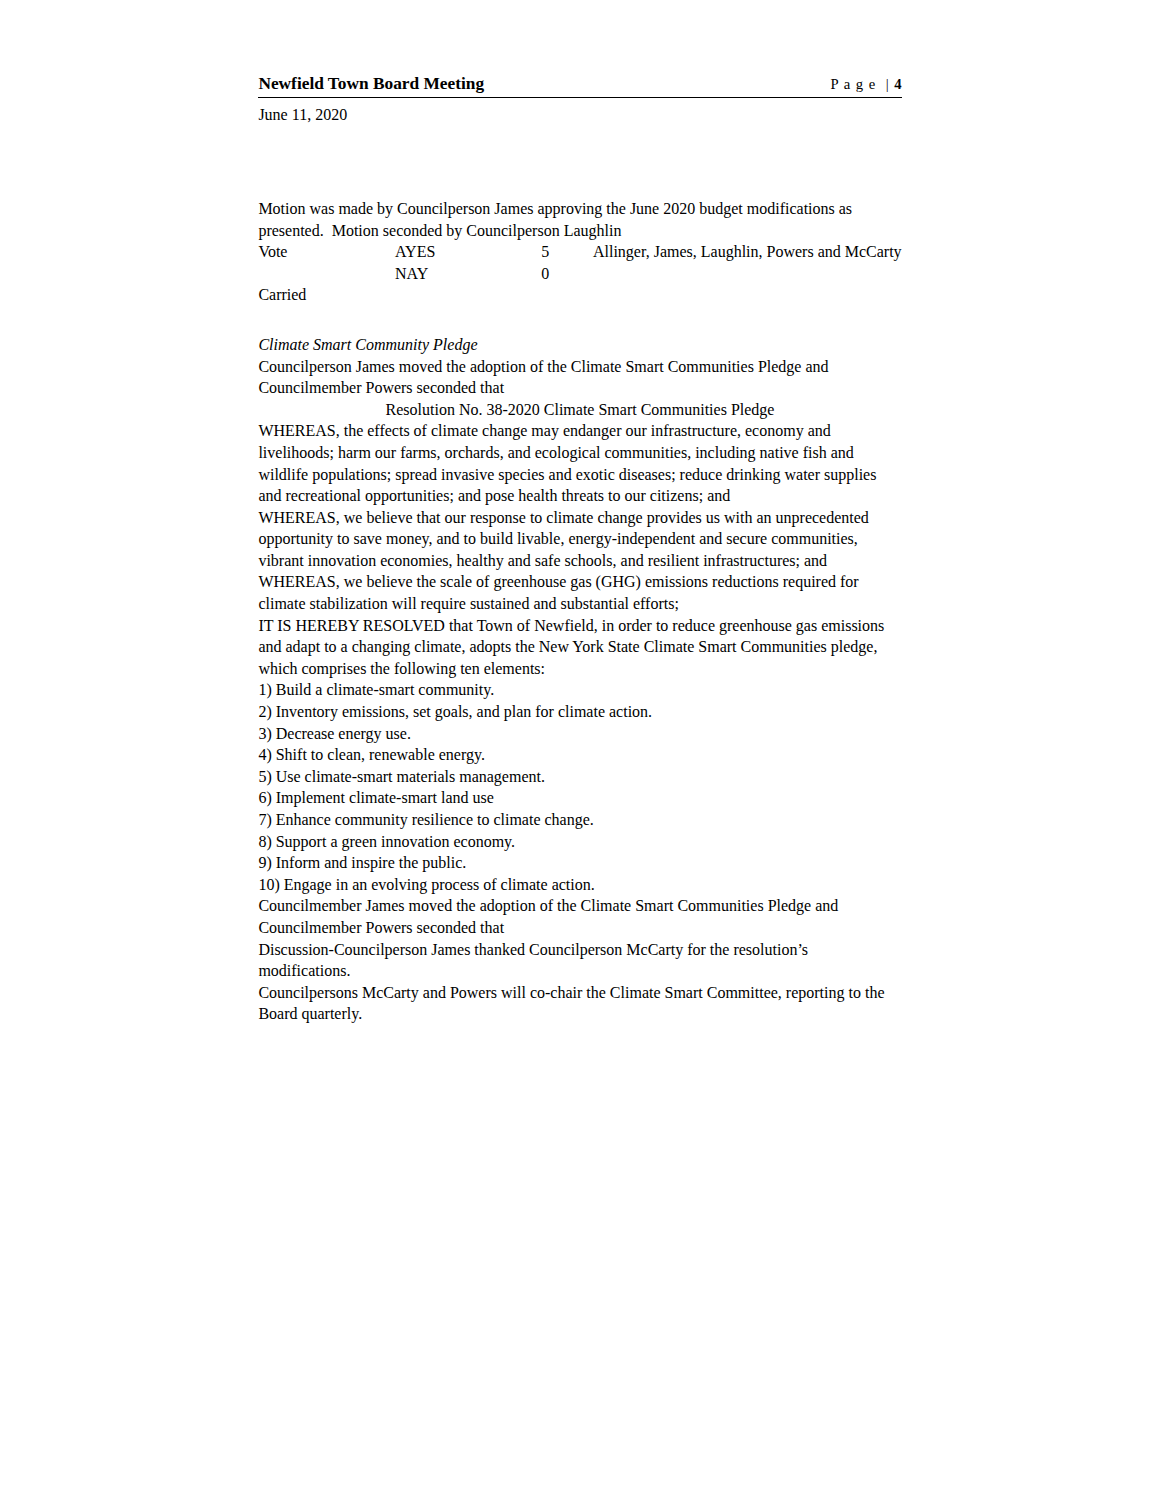Newfield Town Board Meeting
P a g e | 4
June 11, 2020
Motion was made by Councilperson James approving the June 2020 budget modifications as presented. Motion seconded by Councilperson Laughlin
| Vote | AYES | 5 | Allinger, James, Laughlin, Powers and McCarty |
| | NAY | 0 | |
Carried
Climate Smart Community Pledge
Councilperson James moved the adoption of the Climate Smart Communities Pledge and Councilmember Powers seconded that
Resolution No. 38-2020 Climate Smart Communities Pledge
WHEREAS, the effects of climate change may endanger our infrastructure, economy and livelihoods; harm our farms, orchards, and ecological communities, including native fish and wildlife populations; spread invasive species and exotic diseases; reduce drinking water supplies and recreational opportunities; and pose health threats to our citizens; and
WHEREAS, we believe that our response to climate change provides us with an unprecedented opportunity to save money, and to build livable, energy-independent and secure communities, vibrant innovation economies, healthy and safe schools, and resilient infrastructures; and
WHEREAS, we believe the scale of greenhouse gas (GHG) emissions reductions required for climate stabilization will require sustained and substantial efforts;
IT IS HEREBY RESOLVED that Town of Newfield, in order to reduce greenhouse gas emissions and adapt to a changing climate, adopts the New York State Climate Smart Communities pledge, which comprises the following ten elements:
1) Build a climate-smart community.
2) Inventory emissions, set goals, and plan for climate action.
3) Decrease energy use.
4) Shift to clean, renewable energy.
5) Use climate-smart materials management.
6) Implement climate-smart land use
7) Enhance community resilience to climate change.
8) Support a green innovation economy.
9) Inform and inspire the public.
10) Engage in an evolving process of climate action.
Councilmember James moved the adoption of the Climate Smart Communities Pledge and Councilmember Powers seconded that
Discussion-Councilperson James thanked Councilperson McCarty for the resolution’s modifications.
Councilpersons McCarty and Powers will co-chair the Climate Smart Committee, reporting to the Board quarterly.